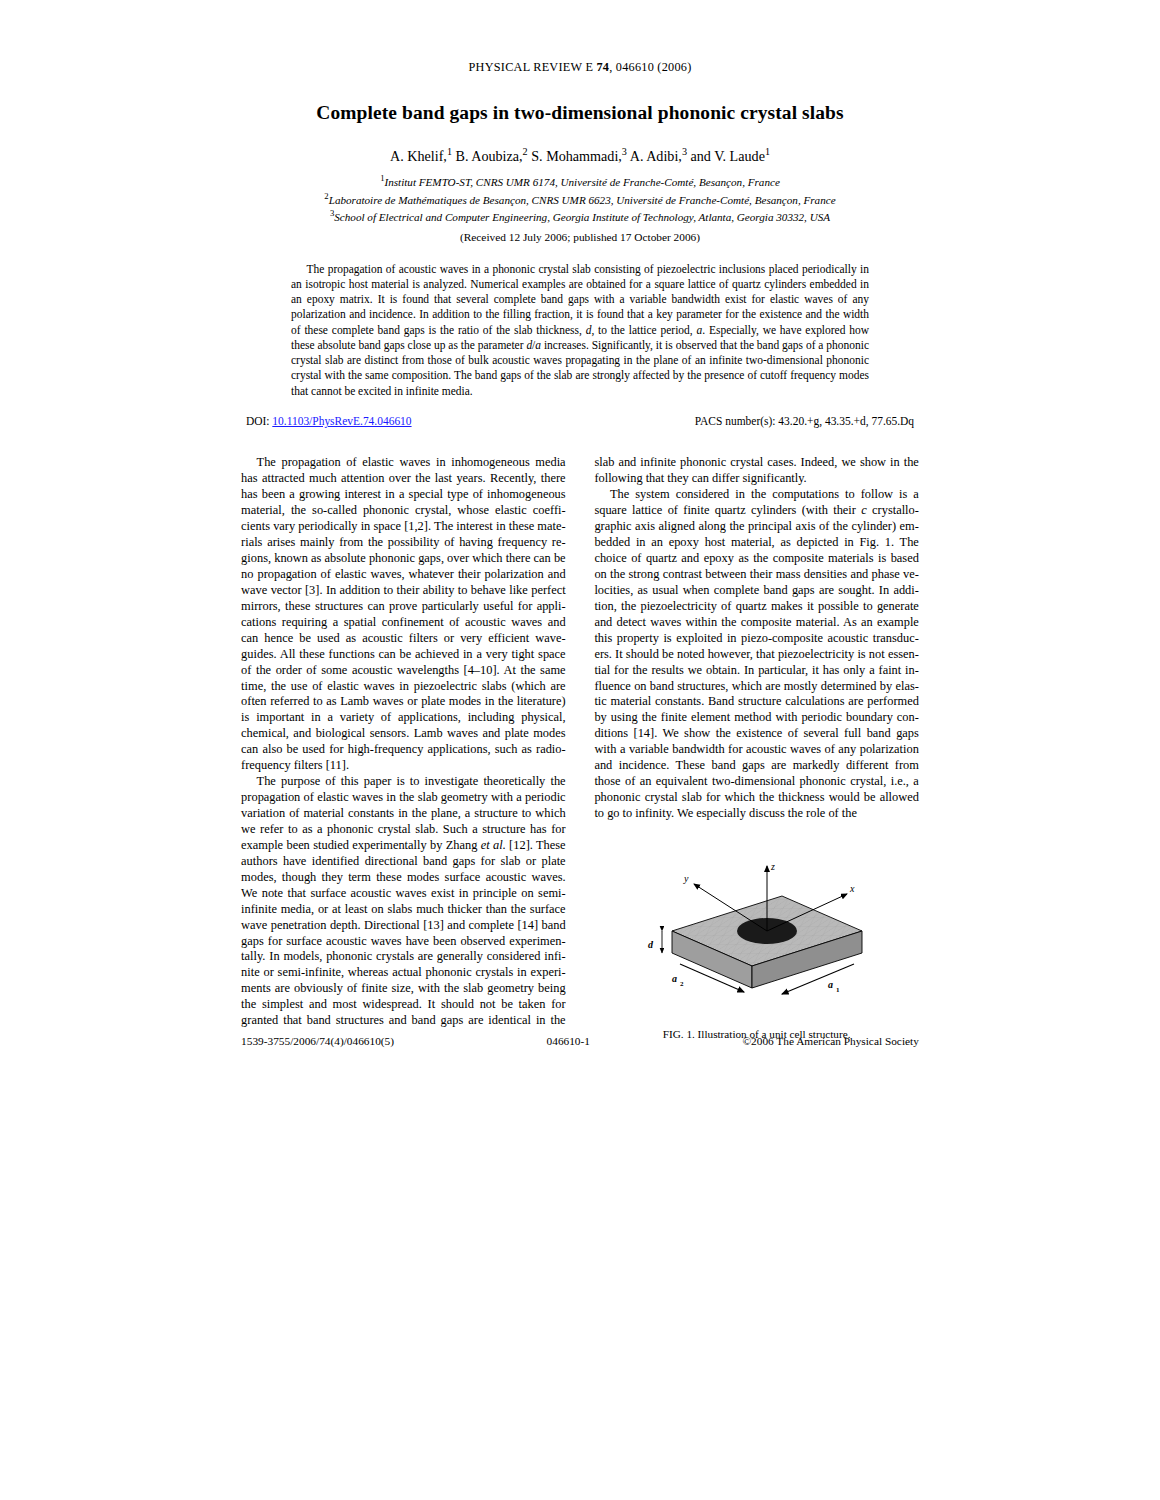PHYSICAL REVIEW E 74, 046610 (2006)
Complete band gaps in two-dimensional phononic crystal slabs
A. Khelif,1 B. Aoubiza,2 S. Mohammadi,3 A. Adibi,3 and V. Laude1
1Institut FEMTO-ST, CNRS UMR 6174, Université de Franche-Comté, Besançon, France
2Laboratoire de Mathématiques de Besançon, CNRS UMR 6623, Université de Franche-Comté, Besançon, France
3School of Electrical and Computer Engineering, Georgia Institute of Technology, Atlanta, Georgia 30332, USA
(Received 12 July 2006; published 17 October 2006)
The propagation of acoustic waves in a phononic crystal slab consisting of piezoelectric inclusions placed periodically in an isotropic host material is analyzed. Numerical examples are obtained for a square lattice of quartz cylinders embedded in an epoxy matrix. It is found that several complete band gaps with a variable bandwidth exist for elastic waves of any polarization and incidence. In addition to the filling fraction, it is found that a key parameter for the existence and the width of these complete band gaps is the ratio of the slab thickness, d, to the lattice period, a. Especially, we have explored how these absolute band gaps close up as the parameter d/a increases. Significantly, it is observed that the band gaps of a phononic crystal slab are distinct from those of bulk acoustic waves propagating in the plane of an infinite two-dimensional phononic crystal with the same composition. The band gaps of the slab are strongly affected by the presence of cutoff frequency modes that cannot be excited in infinite media.
DOI: 10.1103/PhysRevE.74.046610 PACS number(s): 43.20.+g, 43.35.+d, 77.65.Dq
The propagation of elastic waves in inhomogeneous media has attracted much attention over the last years. Recently, there has been a growing interest in a special type of inhomogeneous material, the so-called phononic crystal, whose elastic coefficients vary periodically in space [1,2]. The interest in these materials arises mainly from the possibility of having frequency regions, known as absolute phononic gaps, over which there can be no propagation of elastic waves, whatever their polarization and wave vector [3]. In addition to their ability to behave like perfect mirrors, these structures can prove particularly useful for applications requiring a spatial confinement of acoustic waves and can hence be used as acoustic filters or very efficient waveguides. All these functions can be achieved in a very tight space of the order of some acoustic wavelengths [4–10]. At the same time, the use of elastic waves in piezoelectric slabs (which are often referred to as Lamb waves or plate modes in the literature) is important in a variety of applications, including physical, chemical, and biological sensors. Lamb waves and plate modes can also be used for high-frequency applications, such as radio-frequency filters [11].
The purpose of this paper is to investigate theoretically the propagation of elastic waves in the slab geometry with a periodic variation of material constants in the plane, a structure to which we refer to as a phononic crystal slab. Such a structure has for example been studied experimentally by Zhang et al. [12]. These authors have identified directional band gaps for slab or plate modes, though they term these modes surface acoustic waves. We note that surface acoustic waves exist in principle on semi-infinite media, or at least on slabs much thicker than the surface wave penetration depth. Directional [13] and complete [14] band gaps for surface acoustic waves have been observed experimentally. In models, phononic crystals are generally considered infinite or semi-infinite, whereas actual phononic crystals in experiments are obviously of finite size, with the slab geometry being the simplest and most widespread. It should not be taken for granted that band structures and band gaps are identical in the slab and infinite phononic crystal cases. Indeed, we show in the following that they can differ significantly.
The system considered in the computations to follow is a square lattice of finite quartz cylinders (with their c crystallographic axis aligned along the principal axis of the cylinder) embedded in an epoxy host material, as depicted in Fig. 1. The choice of quartz and epoxy as the composite materials is based on the strong contrast between their mass densities and phase velocities, as usual when complete band gaps are sought. In addition, the piezoelectricity of quartz makes it possible to generate and detect waves within the composite material. As an example this property is exploited in piezo-composite acoustic transducers. It should be noted however, that piezoelectricity is not essential for the results we obtain. In particular, it has only a faint influence on band structures, which are mostly determined by elastic material constants. Band structure calculations are performed by using the finite element method with periodic boundary conditions [14]. We show the existence of several full band gaps with a variable bandwidth for acoustic waves of any polarization and incidence. These band gaps are markedly different from those of an equivalent two-dimensional phononic crystal, i.e., a phononic crystal slab for which the thickness would be allowed to go to infinity. We especially discuss the role of the
z x y d a 2 a 1
FIG. 1. Illustration of a unit cell structure.
1539-3755/2006/74(4)/046610(5) 046610-1 ©2006 The American Physical Society